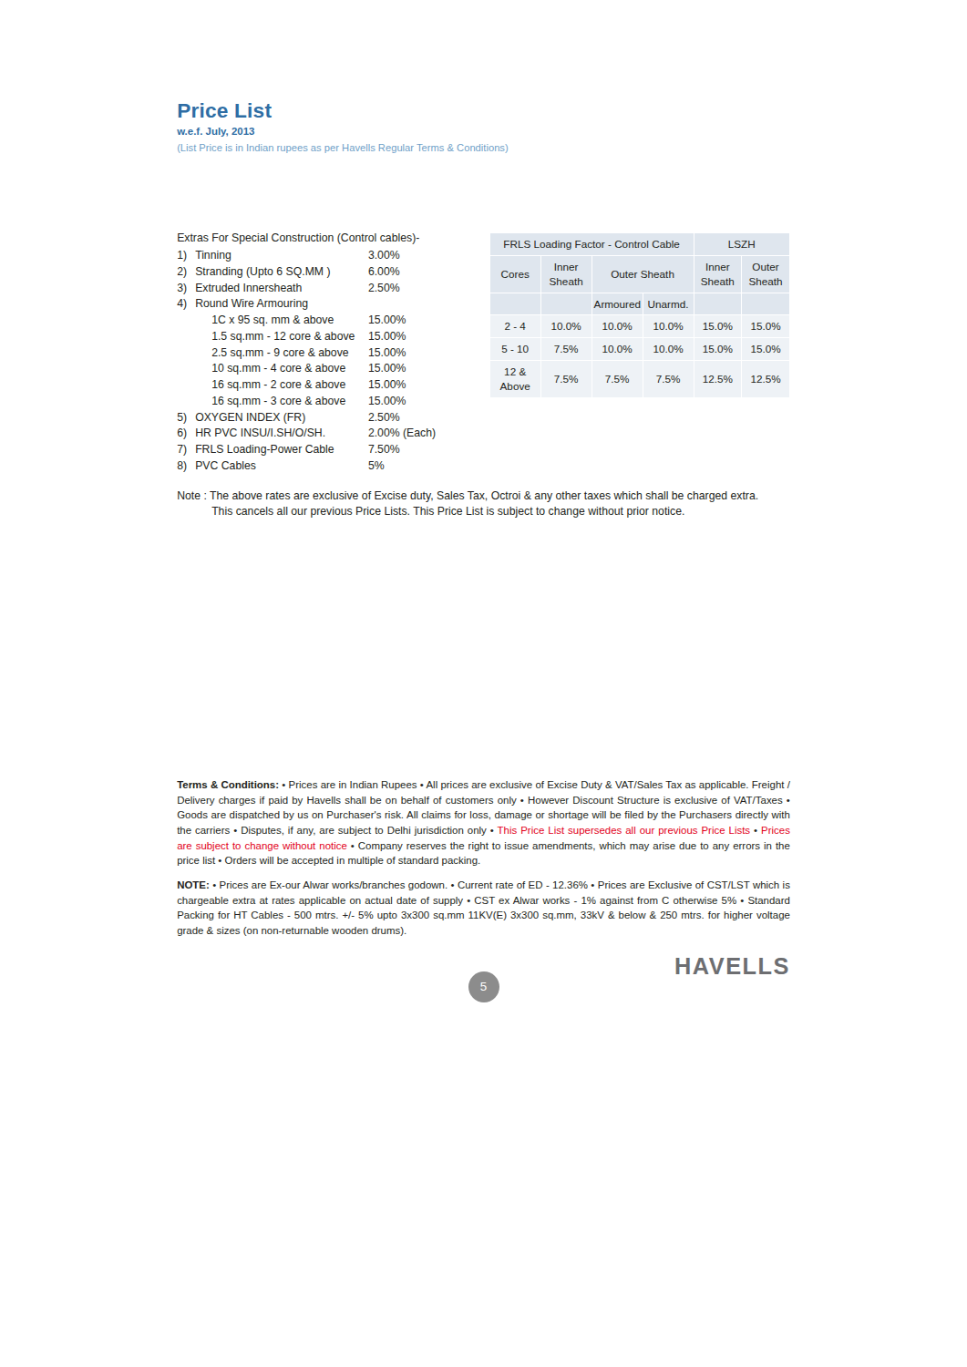Price List
w.e.f. July, 2013
(List Price is in Indian rupees as per Havells Regular Terms & Conditions)
Extras For Special Construction (Control cables)-
| 1) | Tinning | 3.00% |
| 2) | Stranding (Upto 6 SQ.MM ) | 6.00% |
| 3) | Extruded Innersheath | 2.50% |
| 4) | Round Wire Armouring | |
| | 1C x 95 sq. mm & above | 15.00% |
| | 1.5 sq.mm - 12 core & above | 15.00% |
| | 2.5 sq.mm - 9 core & above | 15.00% |
| | 10 sq.mm - 4 core & above | 15.00% |
| | 16 sq.mm - 2 core & above | 15.00% |
| | 16 sq.mm - 3 core & above | 15.00% |
| 5) | OXYGEN INDEX (FR) | 2.50% |
| 6) | HR PVC INSU/I.SH/O/SH. | 2.00% (Each) |
| 7) | FRLS Loading-Power Cable | 7.50% |
| 8) | PVC Cables | 5% |
| FRLS Loading Factor - Control Cable | LSZH |
| --- | --- |
| Cores | Inner Sheath | Outer Sheath | Inner Sheath | Outer Sheath |
| | | Armoured | Unarmd. | | |
| 2 - 4 | 10.0% | 10.0% | 10.0% | 15.0% | 15.0% |
| 5 - 10 | 7.5% | 10.0% | 10.0% | 15.0% | 15.0% |
| 12 & Above | 7.5% | 7.5% | 7.5% | 12.5% | 12.5% |
Note : The above rates are exclusive of Excise duty, Sales Tax, Octroi & any other taxes which shall be charged extra. This cancels all our previous Price Lists. This Price List is subject to change without prior notice.
Terms & Conditions: • Prices are in Indian Rupees • All prices are exclusive of Excise Duty & VAT/Sales Tax as applicable. Freight / Delivery charges if paid by Havells shall be on behalf of customers only • However Discount Structure is exclusive of VAT/Taxes • Goods are dispatched by us on Purchaser's risk. All claims for loss, damage or shortage will be filed by the Purchasers directly with the carriers • Disputes, if any, are subject to Delhi jurisdiction only • This Price List supersedes all our previous Price Lists • Prices are subject to change without notice • Company reserves the right to issue amendments, which may arise due to any errors in the price list • Orders will be accepted in multiple of standard packing.
NOTE: • Prices are Ex-our Alwar works/branches godown. • Current rate of ED - 12.36% • Prices are Exclusive of CST/LST which is chargeable extra at rates applicable on actual date of supply • CST ex Alwar works - 1% against from C otherwise 5% • Standard Packing for HT Cables - 500 mtrs. +/- 5% upto 3x300 sq.mm 11KV(E) 3x300 sq.mm, 33kV & below & 250 mtrs. for higher voltage grade & sizes (on non-returnable wooden drums).
5
HAVELLS